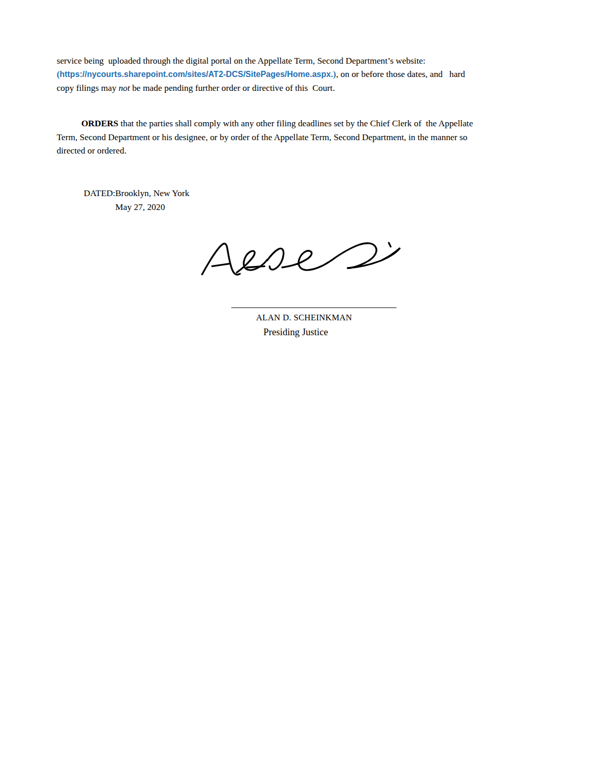service being uploaded through the digital portal on the Appellate Term, Second Department’s website: (https://nycourts.sharepoint.com/sites/AT2-DCS/SitePages/Home.aspx.), on or before those dates, and hard copy filings may not be made pending further order or directive of this Court.
ORDERS that the parties shall comply with any other filing deadlines set by the Chief Clerk of the Appellate Term, Second Department or his designee, or by order of the Appellate Term, Second Department, in the manner so directed or ordered.
| DATED: | Brooklyn, New York May 27, 2020 |
ALAN D. SCHEINKMAN
Presiding Justice